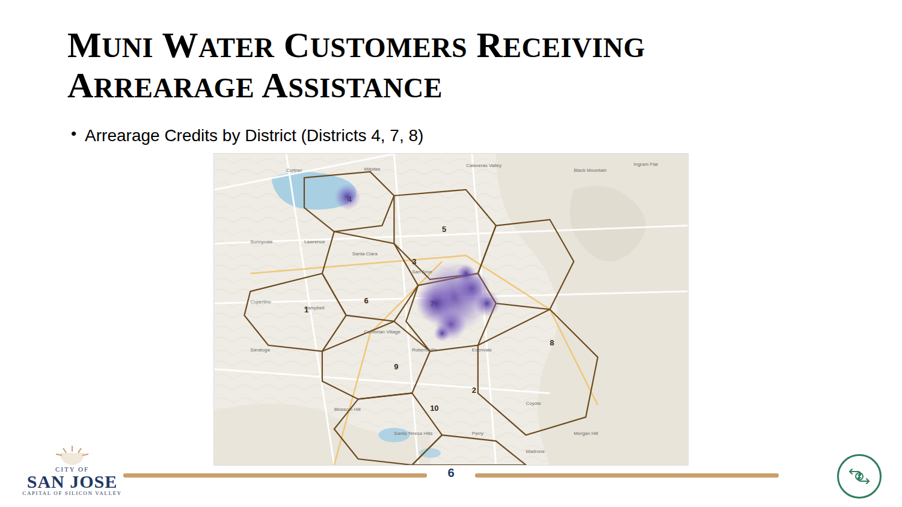MUNI WATER CUSTOMERS RECEIVING
ARREARAGE ASSISTANCE
• Arrearage Credits by District (Districts 4, 7, 8)
4 5 3 1 6 7 8 9 10 2 Curtner Milpitas Calaveras Valley Black Mountain Ingram Flat Sunnyvale Lawrence Santa Clara San Jose Cupertino Campbell Cambrian Village Robertsville Edenvale Coyote Morgan Hill Saratoga Blossom Hill Santa Teresa Hills Perry Madrone
6
CITY OF
SAN JOSE
CAPITAL OF SILICON VALLEY